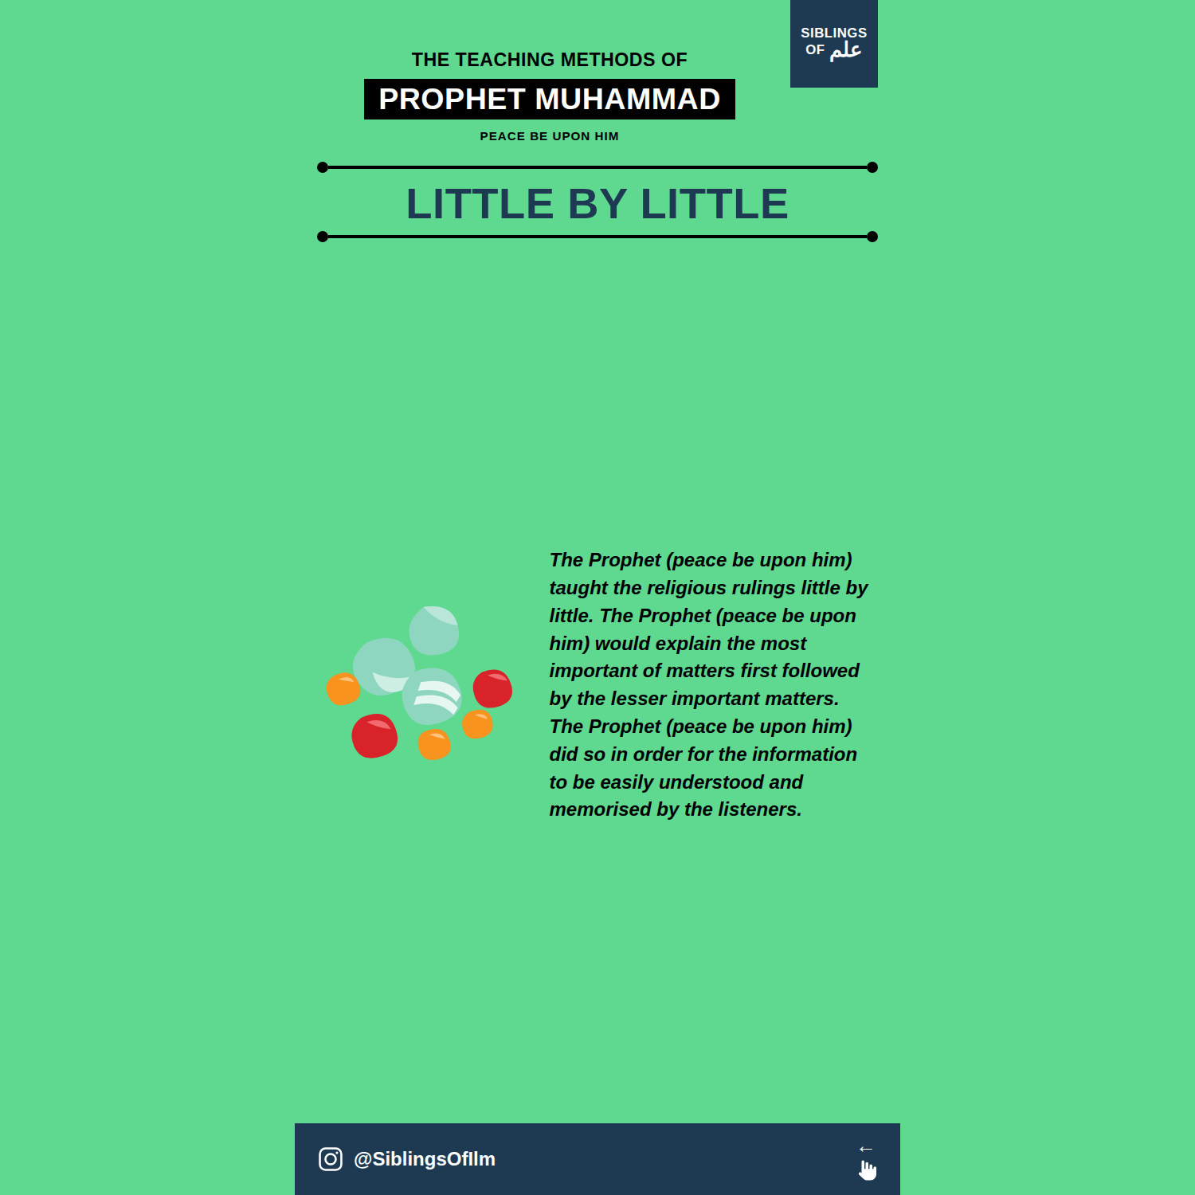SIBLINGS OF علم
The Teaching Methods of
Prophet Muhammad
Peace be upon him
Little by Little
The Prophet (peace be upon him) taught the religious rulings little by little. The Prophet (peace be upon him) would explain the most important of matters first followed by the lesser important matters. The Prophet (peace be upon him) did so in order for the information to be easily understood and memorised by the listeners.
@SiblingsOfIlm
←